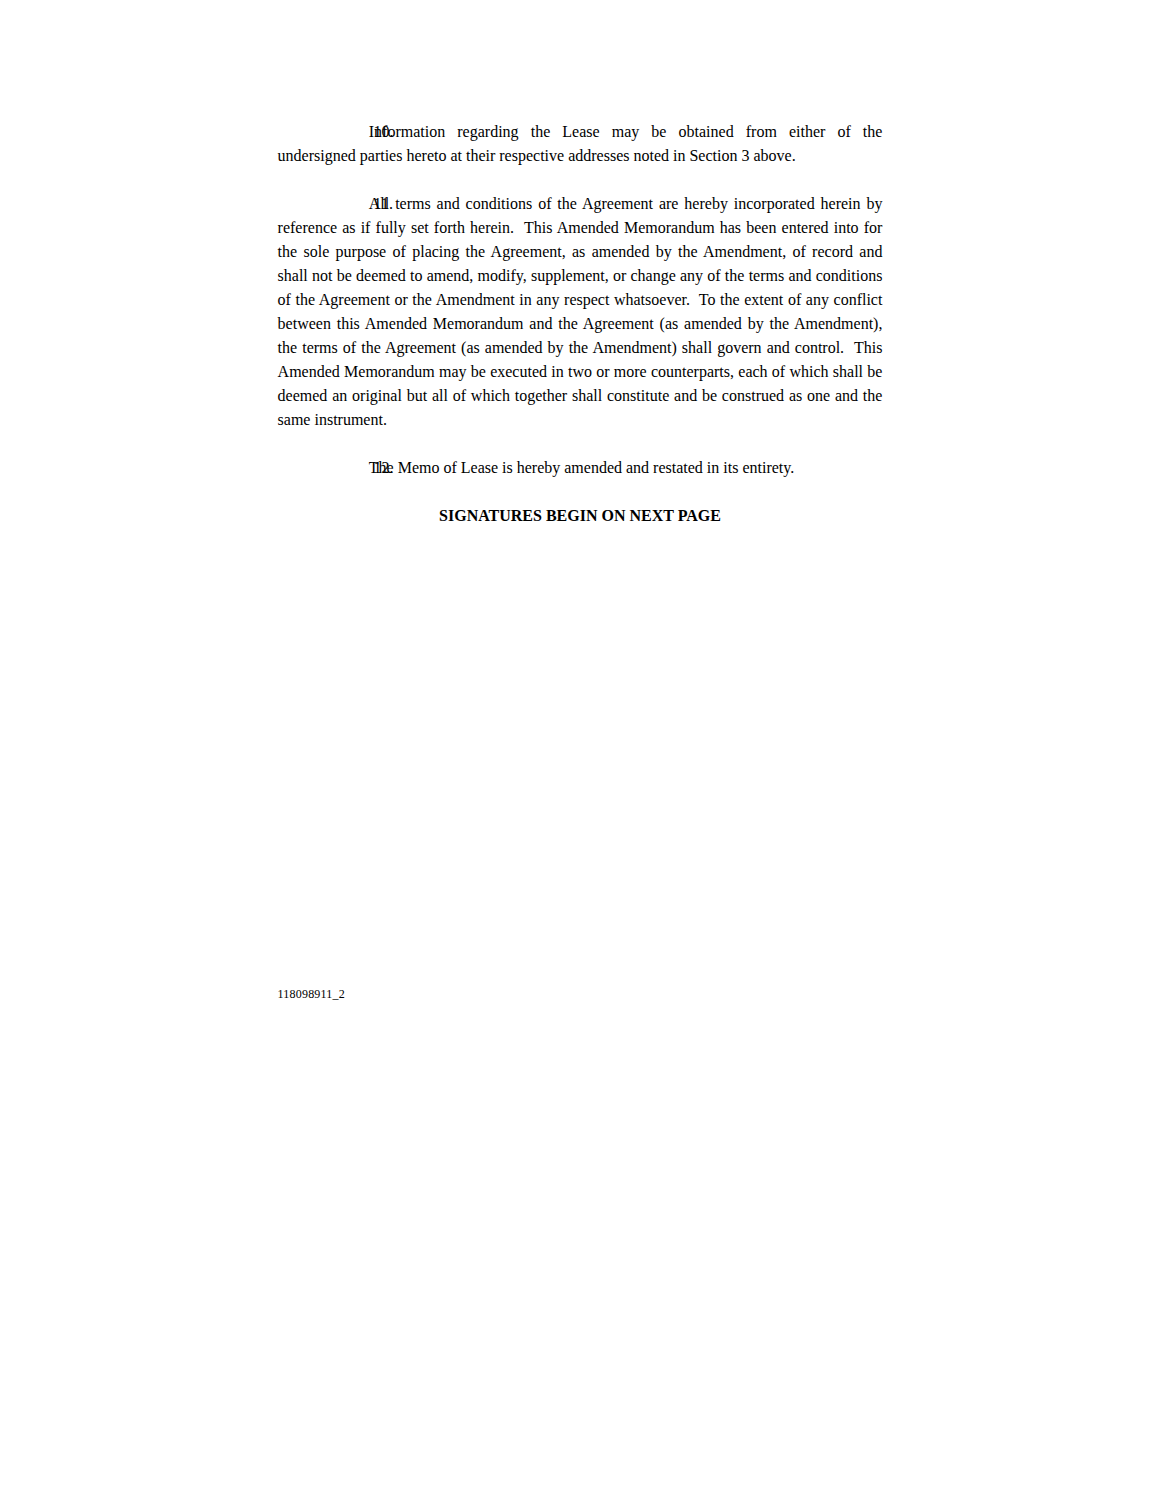10. Information regarding the Lease may be obtained from either of the undersigned parties hereto at their respective addresses noted in Section 3 above.
11. All terms and conditions of the Agreement are hereby incorporated herein by reference as if fully set forth herein. This Amended Memorandum has been entered into for the sole purpose of placing the Agreement, as amended by the Amendment, of record and shall not be deemed to amend, modify, supplement, or change any of the terms and conditions of the Agreement or the Amendment in any respect whatsoever. To the extent of any conflict between this Amended Memorandum and the Agreement (as amended by the Amendment), the terms of the Agreement (as amended by the Amendment) shall govern and control. This Amended Memorandum may be executed in two or more counterparts, each of which shall be deemed an original but all of which together shall constitute and be construed as one and the same instrument.
12. The Memo of Lease is hereby amended and restated in its entirety.
SIGNATURES BEGIN ON NEXT PAGE
118098911_2